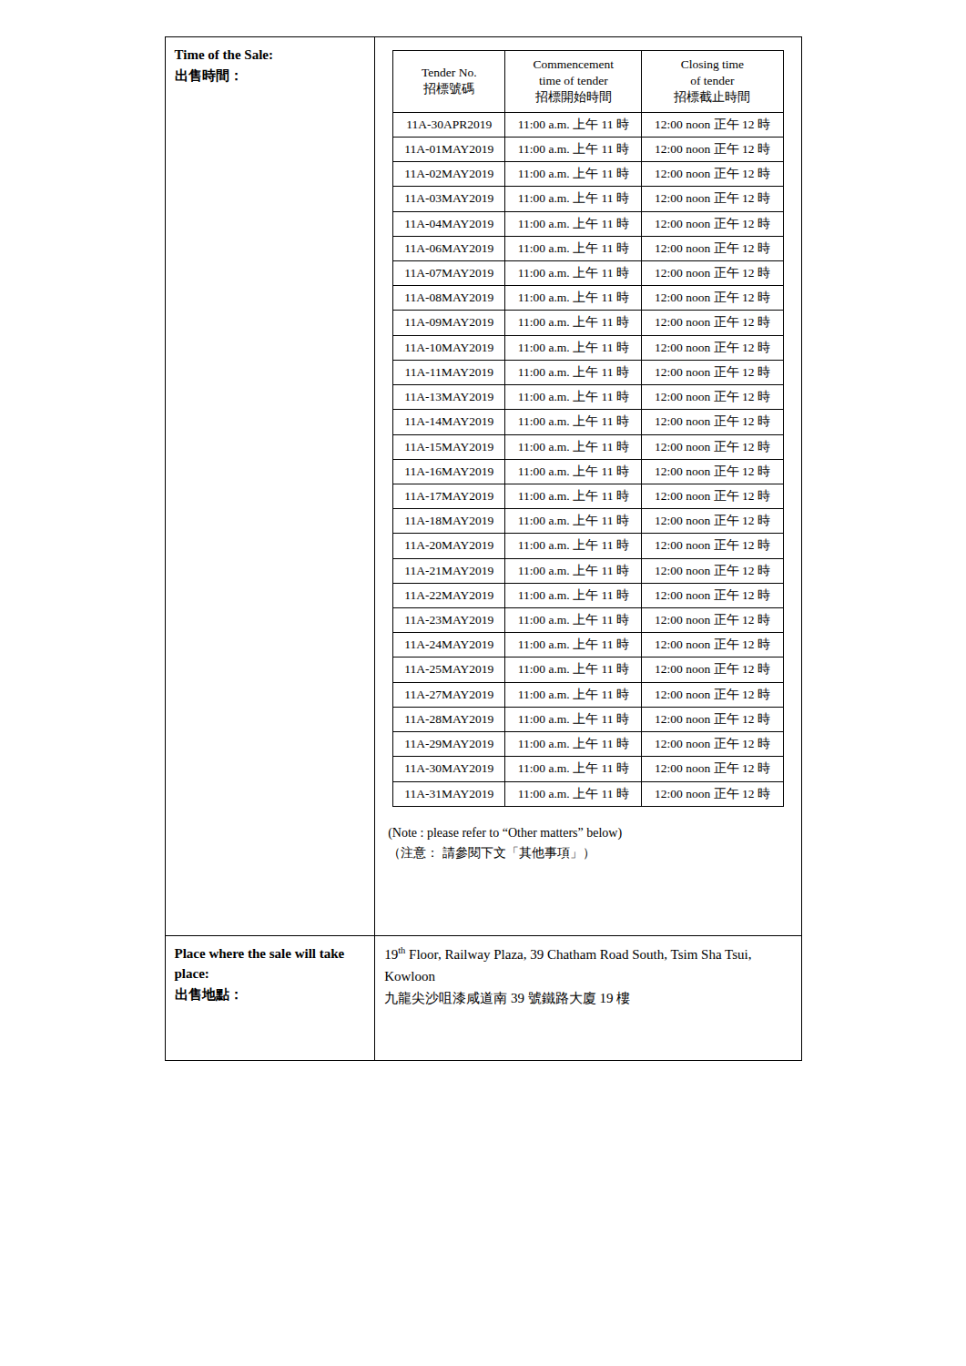| Time of the Sale: 出售時間： | / Tender No. 招標號碼 / Commencement time of tender 招標開始時間 / Closing time of tender 招標截止時間 / / --- / --- / --- / / 11A-30APR2019 / 11:00 a.m. 上午 11 時 / 12:00 noon 正午 12 時 / / 11A-01MAY2019 / 11:00 a.m. 上午 11 時 / 12:00 noon 正午 12 時 / / 11A-02MAY2019 / 11:00 a.m. 上午 11 時 / 12:00 noon 正午 12 時 / / 11A-03MAY2019 / 11:00 a.m. 上午 11 時 / 12:00 noon 正午 12 時 / / 11A-04MAY2019 / 11:00 a.m. 上午 11 時 / 12:00 noon 正午 12 時 / / 11A-06MAY2019 / 11:00 a.m. 上午 11 時 / 12:00 noon 正午 12 時 / / 11A-07MAY2019 / 11:00 a.m. 上午 11 時 / 12:00 noon 正午 12 時 / / 11A-08MAY2019 / 11:00 a.m. 上午 11 時 / 12:00 noon 正午 12 時 / / 11A-09MAY2019 / 11:00 a.m. 上午 11 時 / 12:00 noon 正午 12 時 / / 11A-10MAY2019 / 11:00 a.m. 上午 11 時 / 12:00 noon 正午 12 時 / / 11A-11MAY2019 / 11:00 a.m. 上午 11 時 / 12:00 noon 正午 12 時 / / 11A-13MAY2019 / 11:00 a.m. 上午 11 時 / 12:00 noon 正午 12 時 / / 11A-14MAY2019 / 11:00 a.m. 上午 11 時 / 12:00 noon 正午 12 時 / / 11A-15MAY2019 / 11:00 a.m. 上午 11 時 / 12:00 noon 正午 12 時 / / 11A-16MAY2019 / 11:00 a.m. 上午 11 時 / 12:00 noon 正午 12 時 / / 11A-17MAY2019 / 11:00 a.m. 上午 11 時 / 12:00 noon 正午 12 時 / / 11A-18MAY2019 / 11:00 a.m. 上午 11 時 / 12:00 noon 正午 12 時 / / 11A-20MAY2019 / 11:00 a.m. 上午 11 時 / 12:00 noon 正午 12 時 / / 11A-21MAY2019 / 11:00 a.m. 上午 11 時 / 12:00 noon 正午 12 時 / / 11A-22MAY2019 / 11:00 a.m. 上午 11 時 / 12:00 noon 正午 12 時 / / 11A-23MAY2019 / 11:00 a.m. 上午 11 時 / 12:00 noon 正午 12 時 / / 11A-24MAY2019 / 11:00 a.m. 上午 11 時 / 12:00 noon 正午 12 時 / / 11A-25MAY2019 / 11:00 a.m. 上午 11 時 / 12:00 noon 正午 12 時 / / 11A-27MAY2019 / 11:00 a.m. 上午 11 時 / 12:00 noon 正午 12 時 / / 11A-28MAY2019 / 11:00 a.m. 上午 11 時 / 12:00 noon 正午 12 時 / / 11A-29MAY2019 / 11:00 a.m. 上午 11 時 / 12:00 noon 正午 12 時 / / 11A-30MAY2019 / 11:00 a.m. 上午 11 時 / 12:00 noon 正午 12 時 / / 11A-31MAY2019 / 11:00 a.m. 上午 11 時 / 12:00 noon 正午 12 時 / (Note : please refer to “Other matters” below) （注意： 請參閱下文「其他事項」） |
| Place where the sale will take place: 出售地點： | 19 th Floor, Railway Plaza, 39 Chatham Road South, Tsim Sha Tsui, Kowloon 九龍尖沙咀漆咸道南 39 號鐵路大廈 19 樓 |